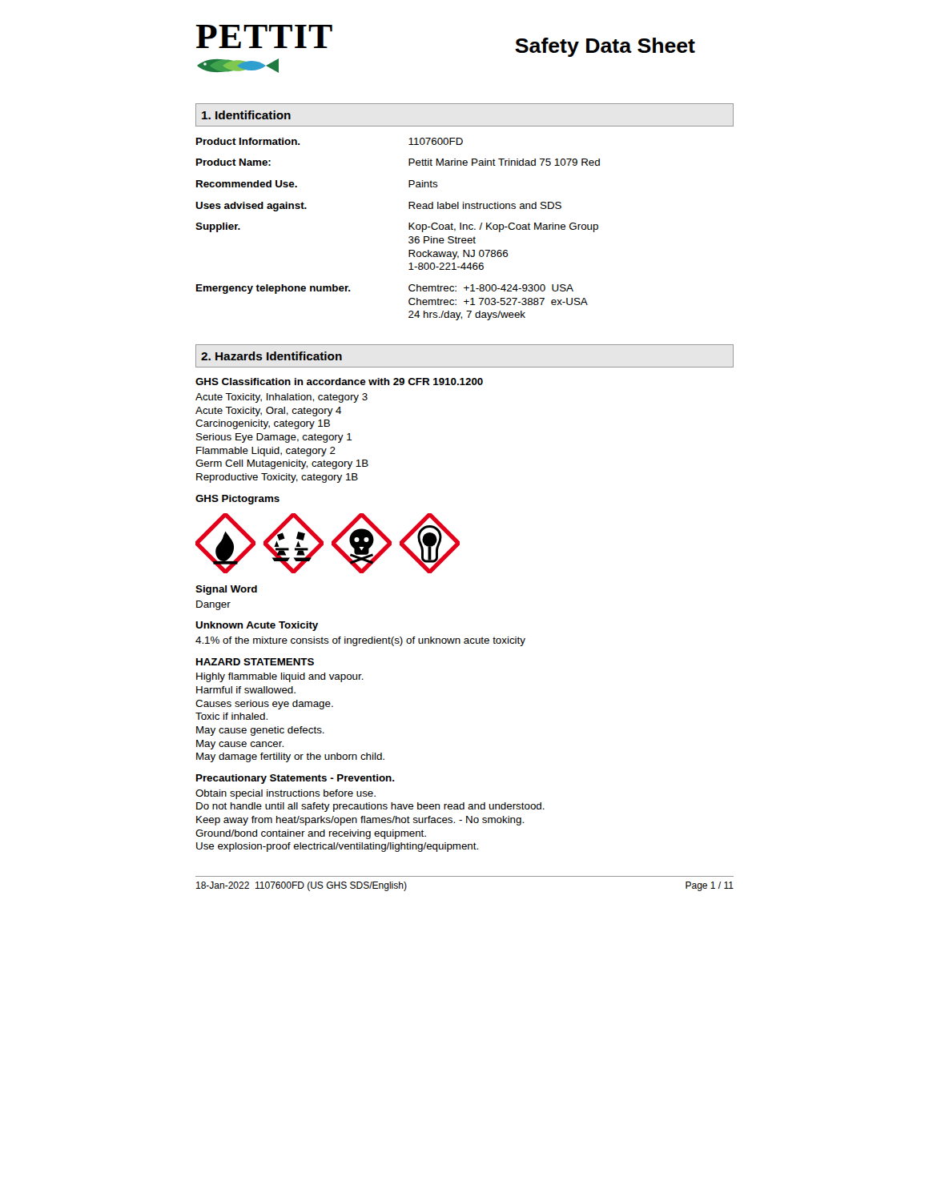PETTIT
Safety Data Sheet
1. Identification
| Product Information. | 1107600FD |
| Product Name: | Pettit Marine Paint Trinidad 75 1079 Red |
| Recommended Use. | Paints |
| Uses advised against. | Read label instructions and SDS |
| Supplier. | Kop-Coat, Inc. / Kop-Coat Marine Group 36 Pine Street Rockaway, NJ 07866 1-800-221-4466 |
| Emergency telephone number. | Chemtrec: +1-800-424-9300 USA Chemtrec: +1 703-527-3887 ex-USA 24 hrs./day, 7 days/week |
2. Hazards Identification
GHS Classification in accordance with 29 CFR 1910.1200
Acute Toxicity, Inhalation, category 3
Acute Toxicity, Oral, category 4
Carcinogenicity, category 1B
Serious Eye Damage, category 1
Flammable Liquid, category 2
Germ Cell Mutagenicity, category 1B
Reproductive Toxicity, category 1B
GHS Pictograms
Signal Word
Danger
Unknown Acute Toxicity
4.1% of the mixture consists of ingredient(s) of unknown acute toxicity
HAZARD STATEMENTS
Highly flammable liquid and vapour.
Harmful if swallowed.
Causes serious eye damage.
Toxic if inhaled.
May cause genetic defects.
May cause cancer.
May damage fertility or the unborn child.
Precautionary Statements - Prevention.
Obtain special instructions before use.
Do not handle until all safety precautions have been read and understood.
Keep away from heat/sparks/open flames/hot surfaces. - No smoking.
Ground/bond container and receiving equipment.
Use explosion-proof electrical/ventilating/lighting/equipment.
18-Jan-2022 1107600FD (US GHS SDS/English)
Page 1 / 11